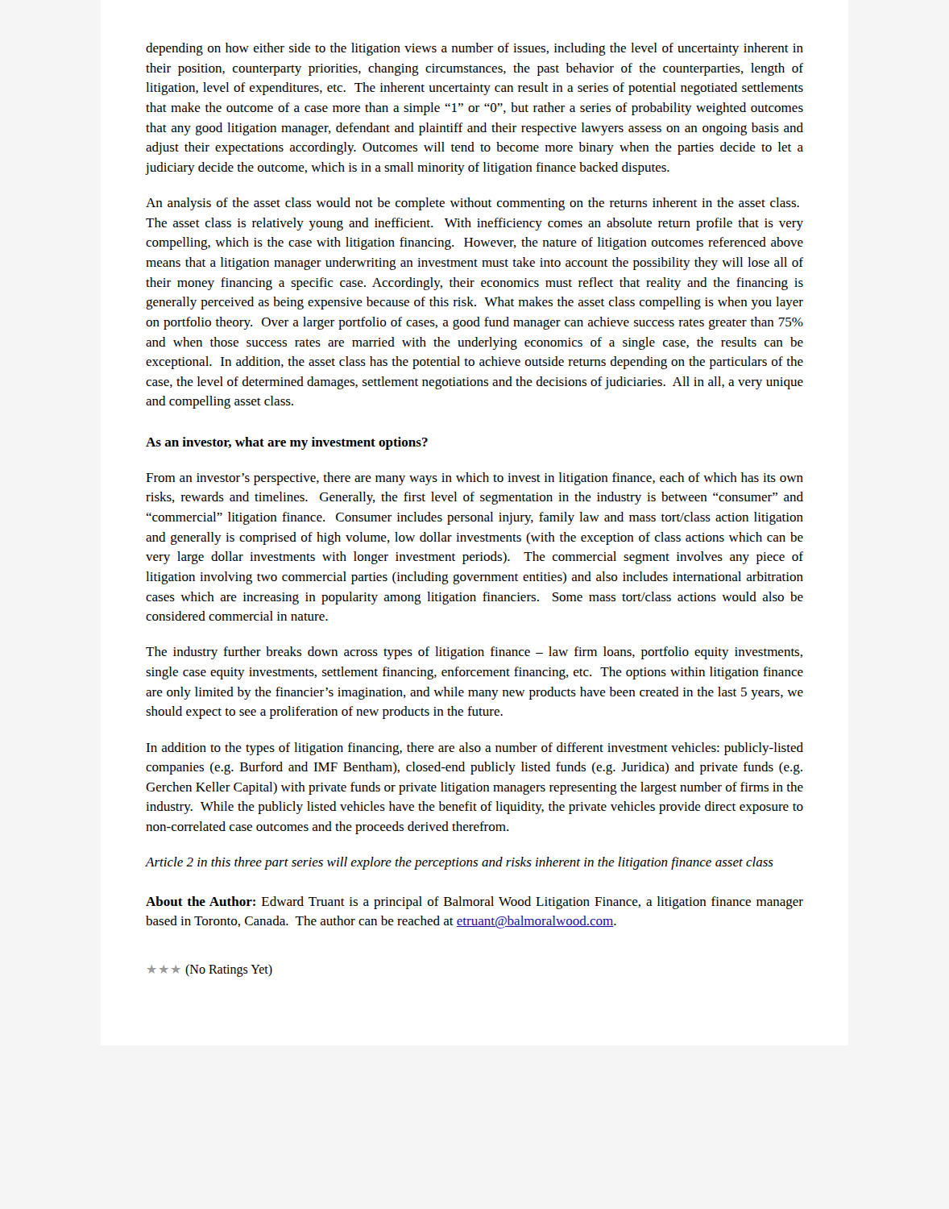depending on how either side to the litigation views a number of issues, including the level of uncertainty inherent in their position, counterparty priorities, changing circumstances, the past behavior of the counterparties, length of litigation, level of expenditures, etc. The inherent uncertainty can result in a series of potential negotiated settlements that make the outcome of a case more than a simple “1” or “0”, but rather a series of probability weighted outcomes that any good litigation manager, defendant and plaintiff and their respective lawyers assess on an ongoing basis and adjust their expectations accordingly. Outcomes will tend to become more binary when the parties decide to let a judiciary decide the outcome, which is in a small minority of litigation finance backed disputes.
An analysis of the asset class would not be complete without commenting on the returns inherent in the asset class. The asset class is relatively young and inefficient. With inefficiency comes an absolute return profile that is very compelling, which is the case with litigation financing. However, the nature of litigation outcomes referenced above means that a litigation manager underwriting an investment must take into account the possibility they will lose all of their money financing a specific case. Accordingly, their economics must reflect that reality and the financing is generally perceived as being expensive because of this risk. What makes the asset class compelling is when you layer on portfolio theory. Over a larger portfolio of cases, a good fund manager can achieve success rates greater than 75% and when those success rates are married with the underlying economics of a single case, the results can be exceptional. In addition, the asset class has the potential to achieve outside returns depending on the particulars of the case, the level of determined damages, settlement negotiations and the decisions of judiciaries. All in all, a very unique and compelling asset class.
As an investor, what are my investment options?
From an investor’s perspective, there are many ways in which to invest in litigation finance, each of which has its own risks, rewards and timelines. Generally, the first level of segmentation in the industry is between “consumer” and “commercial” litigation finance. Consumer includes personal injury, family law and mass tort/class action litigation and generally is comprised of high volume, low dollar investments (with the exception of class actions which can be very large dollar investments with longer investment periods). The commercial segment involves any piece of litigation involving two commercial parties (including government entities) and also includes international arbitration cases which are increasing in popularity among litigation financiers. Some mass tort/class actions would also be considered commercial in nature.
The industry further breaks down across types of litigation finance – law firm loans, portfolio equity investments, single case equity investments, settlement financing, enforcement financing, etc. The options within litigation finance are only limited by the financier’s imagination, and while many new products have been created in the last 5 years, we should expect to see a proliferation of new products in the future.
In addition to the types of litigation financing, there are also a number of different investment vehicles: publicly-listed companies (e.g. Burford and IMF Bentham), closed-end publicly listed funds (e.g. Juridica) and private funds (e.g. Gerchen Keller Capital) with private funds or private litigation managers representing the largest number of firms in the industry. While the publicly listed vehicles have the benefit of liquidity, the private vehicles provide direct exposure to non-correlated case outcomes and the proceeds derived therefrom.
Article 2 in this three part series will explore the perceptions and risks inherent in the litigation finance asset class
About the Author: Edward Truant is a principal of Balmoral Wood Litigation Finance, a litigation finance manager based in Toronto, Canada. The author can be reached at etruant@balmoralwood.com.
★★★ (No Ratings Yet)